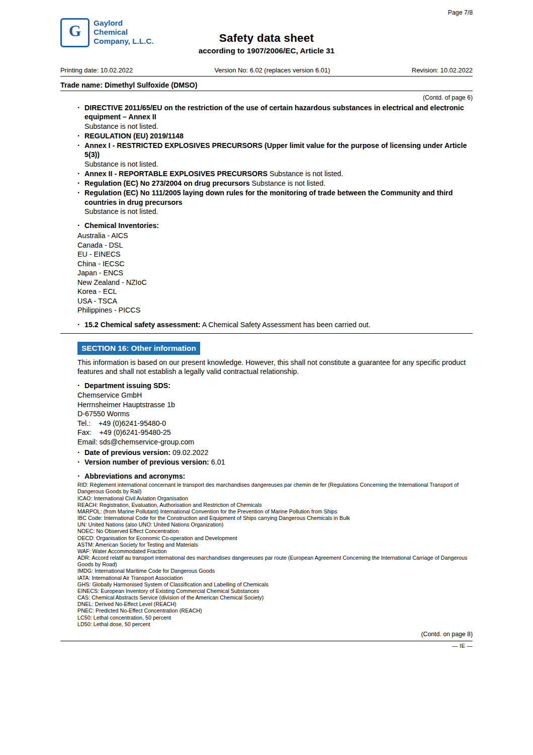Page 7/8
G
Gaylord Chemical Company, L.L.C.
Safety data sheet
according to 1907/2006/EC, Article 31
Printing date: 10.02.2022
Version No: 6.02 (replaces version 6.01)
Revision: 10.02.2022
Trade name: Dimethyl Sulfoxide (DMSO)
(Contd. of page 6)
DIRECTIVE 2011/65/EU on the restriction of the use of certain hazardous substances in electrical and electronic equipment – Annex II
Substance is not listed.
REGULATION (EU) 2019/1148
Annex I - RESTRICTED EXPLOSIVES PRECURSORS (Upper limit value for the purpose of licensing under Article 5(3))
Substance is not listed.
Annex II - REPORTABLE EXPLOSIVES PRECURSORS Substance is not listed.
Regulation (EC) No 273/2004 on drug precursors Substance is not listed.
Regulation (EC) No 111/2005 laying down rules for the monitoring of trade between the Community and third countries in drug precursors
Substance is not listed.
Chemical Inventories:
Australia - AICS
Canada - DSL
EU - EINECS
China - IECSC
Japan - ENCS
New Zealand - NZIoC
Korea - ECL
USA - TSCA
Philippines - PICCS
15.2 Chemical safety assessment: A Chemical Safety Assessment has been carried out.
SECTION 16: Other information
This information is based on our present knowledge. However, this shall not constitute a guarantee for any specific product features and shall not establish a legally valid contractual relationship.
Department issuing SDS:
Chemservice GmbH
Herrnsheimer Hauptstrasse 1b
D-67550 Worms
Tel.: +49 (0)6241-95480-0
Fax: +49 (0)6241-95480-25
Email: sds@chemservice-group.com
Date of previous version: 09.02.2022
Version number of previous version: 6.01
Abbreviations and acronyms:
RID: Règlement international concernant le transport des marchandises dangereuses par chemin de fer (Regulations Concerning the International Transport of Dangerous Goods by Rail)
ICAO: International Civil Aviation Organisation
REACH: Registration, Evaluation, Authorisation and Restriction of Chemicals
MARPOL: (from Marine Pollutant) International Convention for the Prevention of Marine Pollution from Ships
IBC Code: International Code for the Construction and Equipment of Ships carrying Dangerous Chemicals in Bulk
UN: United Nations (also UNO: United Nations Organization)
NOEC: No Observed Effect Concentration
OECD: Organisation for Economic Co-operation and Development
ASTM: American Society for Testing and Materials
WAF: Water Accommodated Fraction
ADR: Accord relatif au transport international des marchandises dangereuses par route (European Agreement Concerning the International Carriage of Dangerous Goods by Road)
IMDG: International Maritime Code for Dangerous Goods
IATA: International Air Transport Association
GHS: Globally Harmonised System of Classification and Labelling of Chemicals
EINECS: European Inventory of Existing Commercial Chemical Substances
CAS: Chemical Abstracts Service (division of the American Chemical Society)
DNEL: Derived No-Effect Level (REACH)
PNEC: Predicted No-Effect Concentration (REACH)
LC50: Lethal concentration, 50 percent
LD50: Lethal dose, 50 percent
(Contd. on page 8)
IE